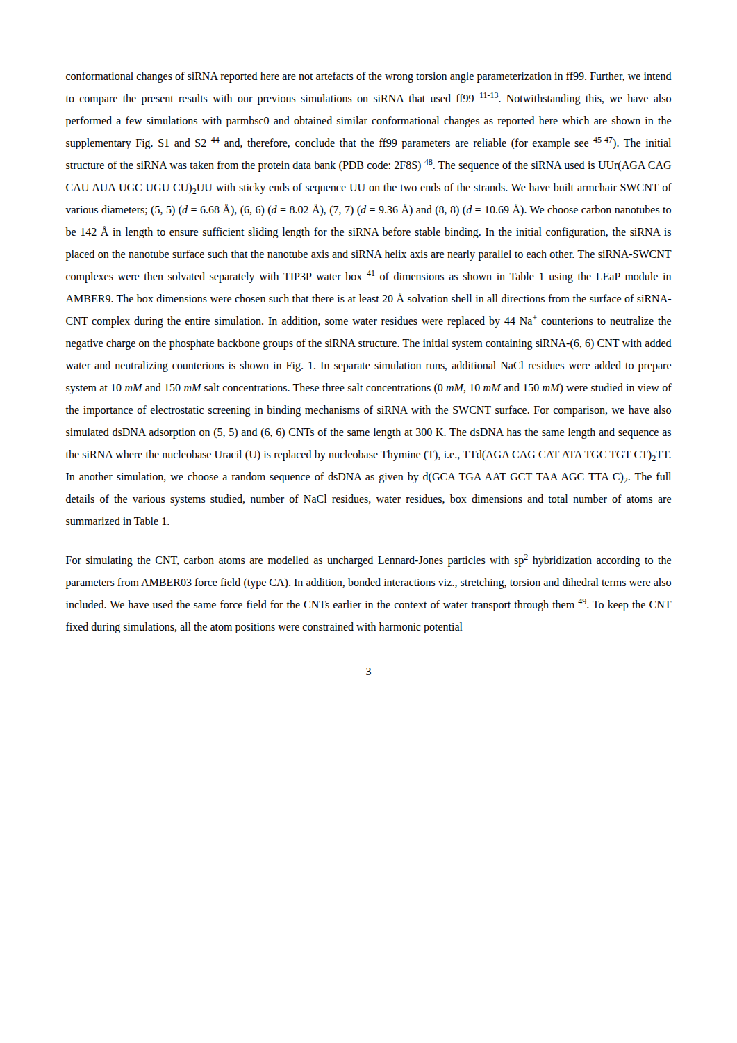conformational changes of siRNA reported here are not artefacts of the wrong torsion angle parameterization in ff99. Further, we intend to compare the present results with our previous simulations on siRNA that used ff99 11-13. Notwithstanding this, we have also performed a few simulations with parmbsc0 and obtained similar conformational changes as reported here which are shown in the supplementary Fig. S1 and S2 44 and, therefore, conclude that the ff99 parameters are reliable (for example see 45-47). The initial structure of the siRNA was taken from the protein data bank (PDB code: 2F8S) 48. The sequence of the siRNA used is UUr(AGA CAG CAU AUA UGC UGU CU)2UU with sticky ends of sequence UU on the two ends of the strands. We have built armchair SWCNT of various diameters; (5, 5) (d = 6.68 Å), (6, 6) (d = 8.02 Å), (7, 7) (d = 9.36 Å) and (8, 8) (d = 10.69 Å). We choose carbon nanotubes to be 142 Å in length to ensure sufficient sliding length for the siRNA before stable binding. In the initial configuration, the siRNA is placed on the nanotube surface such that the nanotube axis and siRNA helix axis are nearly parallel to each other. The siRNA-SWCNT complexes were then solvated separately with TIP3P water box 41 of dimensions as shown in Table 1 using the LEaP module in AMBER9. The box dimensions were chosen such that there is at least 20 Å solvation shell in all directions from the surface of siRNA-CNT complex during the entire simulation. In addition, some water residues were replaced by 44 Na+ counterions to neutralize the negative charge on the phosphate backbone groups of the siRNA structure. The initial system containing siRNA-(6, 6) CNT with added water and neutralizing counterions is shown in Fig. 1. In separate simulation runs, additional NaCl residues were added to prepare system at 10 mM and 150 mM salt concentrations. These three salt concentrations (0 mM, 10 mM and 150 mM) were studied in view of the importance of electrostatic screening in binding mechanisms of siRNA with the SWCNT surface. For comparison, we have also simulated dsDNA adsorption on (5, 5) and (6, 6) CNTs of the same length at 300 K. The dsDNA has the same length and sequence as the siRNA where the nucleobase Uracil (U) is replaced by nucleobase Thymine (T), i.e., TTd(AGA CAG CAT ATA TGC TGT CT)2TT. In another simulation, we choose a random sequence of dsDNA as given by d(GCA TGA AAT GCT TAA AGC TTA C)2. The full details of the various systems studied, number of NaCl residues, water residues, box dimensions and total number of atoms are summarized in Table 1.
For simulating the CNT, carbon atoms are modelled as uncharged Lennard-Jones particles with sp2 hybridization according to the parameters from AMBER03 force field (type CA). In addition, bonded interactions viz., stretching, torsion and dihedral terms were also included. We have used the same force field for the CNTs earlier in the context of water transport through them 49. To keep the CNT fixed during simulations, all the atom positions were constrained with harmonic potential
3